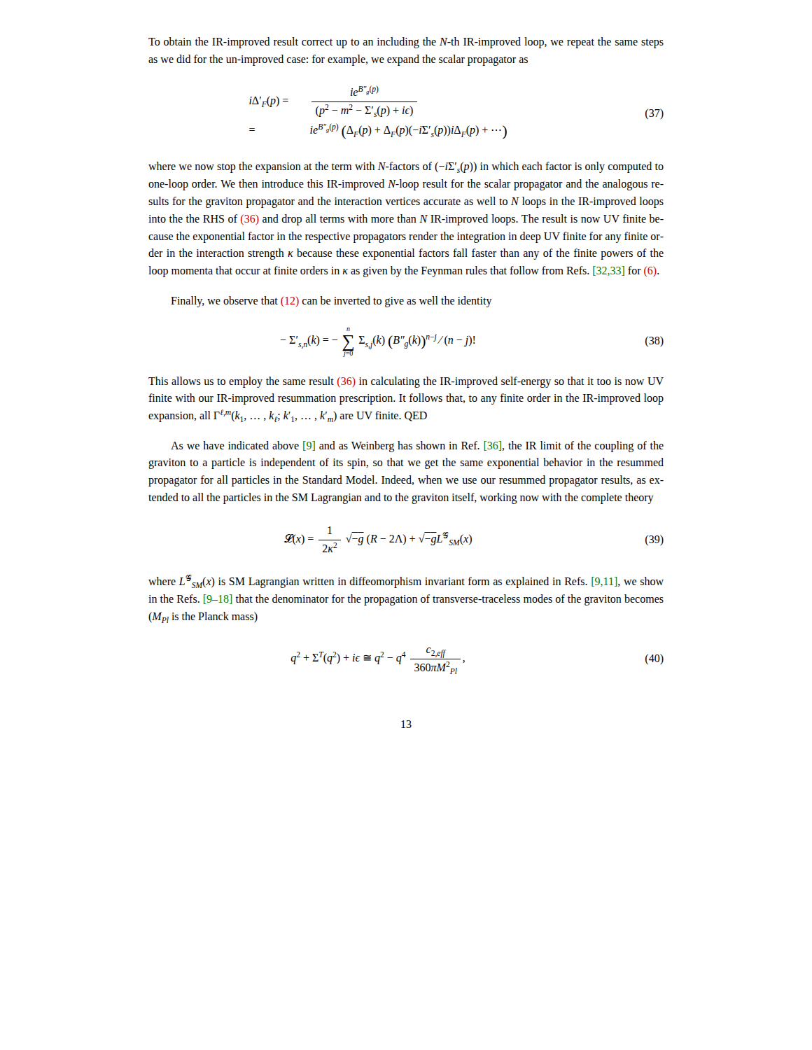To obtain the IR-improved result correct up to an including the N-th IR-improved loop, we repeat the same steps as we did for the un-improved case: for example, we expand the scalar propagator as
i Δ′F(p) = ieB″g(p) (p2 − m2 − Σ′s(p) + iϵ)
= ieB″g(p) (ΔF(p) + ΔF(p)(−i Σ′s(p))i ΔF(p) + ⋯)
(37)
where we now stop the expansion at the term with N-factors of (−i Σ′s(p)) in which each factor is only computed to one-loop order. We then introduce this IR-improved N-loop result for the scalar propagator and the analogous results for the graviton propagator and the interaction vertices accurate as well to N loops in the IR-improved loops into the the RHS of (36) and drop all terms with more than N IR-improved loops. The result is now UV finite because the exponential factor in the respective propagators render the integration in deep UV finite for any finite order in the interaction strength κ because these exponential factors fall faster than any of the finite powers of the loop momenta that occur at finite orders in κ as given by the Feynman rules that follow from Refs. [32, 33] for (6).
Finally, we observe that (12) can be inverted to give as well the identity
− Σ′s,n(k) = − n∑j=0 Σs,j(k) (B″g(k))n−j ⁄ (n − j)!
(38)
This allows us to employ the same result (36) in calculating the IR-improved self-energy so that it too is now UV finite with our IR-improved resummation prescription. It follows that, to any finite order in the IR-improved loop expansion, all Γℓ,m(k1, … , kℓ; k′1, … , k′m) are UV finite. QED
As we have indicated above [9] and as Weinberg has shown in Ref. [36], the IR limit of the coupling of the graviton to a particle is independent of its spin, so that we get the same exponential behavior in the resummed propagator for all particles in the Standard Model. Indeed, when we use our resummed propagator results, as extended to all the particles in the SM Lagrangian and to the graviton itself, working now with the complete theory
𝓛(x) = 12κ2 √−g (R − 2Λ) + √−g L𝒢SM(x)
(39)
where L𝒢SM(x) is SM Lagrangian written in diffeomorphism invariant form as explained in Refs. [9, 11], we show in the Refs. [9–18] that the denominator for the propagation of transverse-traceless modes of the graviton becomes (MPl is the Planck mass)
q2 + ΣT(q2) + iϵ ≅ q2 − q4 c2,eff 360πM2Pl ,
(40)
13